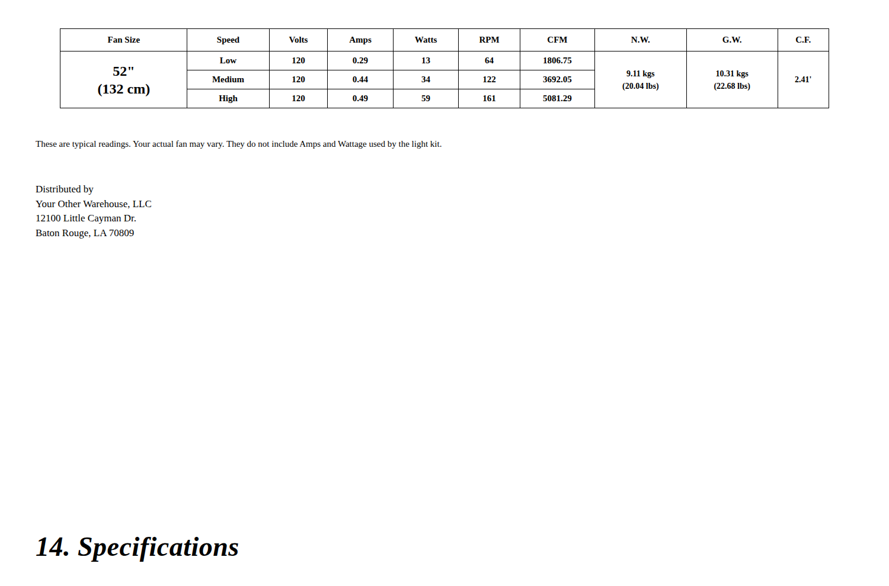| Fan Size | Speed | Volts | Amps | Watts | RPM | CFM | N.W. | G.W. | C.F. |
| --- | --- | --- | --- | --- | --- | --- | --- | --- | --- |
| 52" (132 cm) | Low | 120 | 0.29 | 13 | 64 | 1806.75 | 9.11 kgs (20.04 lbs) | 10.31 kgs (22.68 lbs) | 2.41' |
| Medium | 120 | 0.44 | 34 | 122 | 3692.05 |
| High | 120 | 0.49 | 59 | 161 | 5081.29 |
These are typical readings. Your actual fan may vary. They do not include Amps and Wattage used by the light kit.
Distributed by
Your Other Warehouse, LLC
12100 Little Cayman Dr.
Baton Rouge, LA 70809
14. Specifications